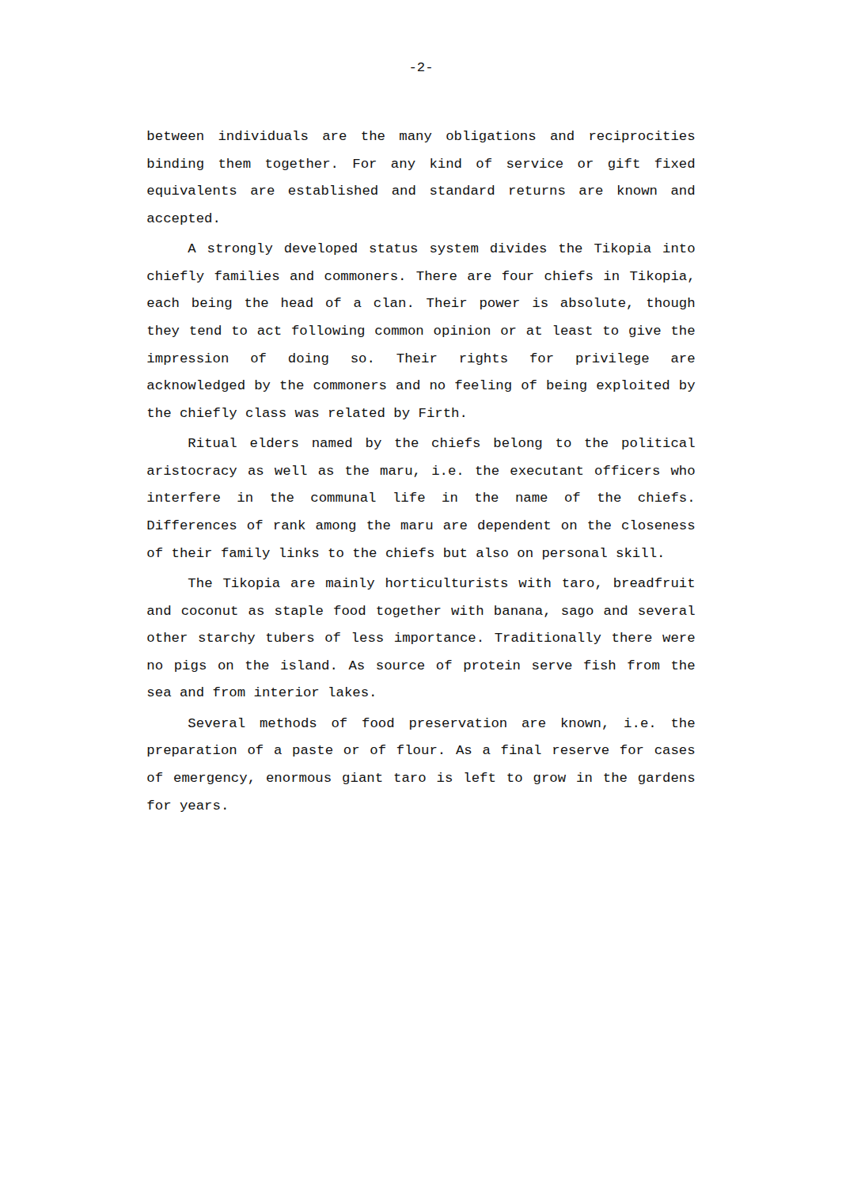-2-
between individuals are the many obligations and reciprocities binding them together. For any kind of service or gift fixed equivalents are established and standard returns are known and accepted.
A strongly developed status system divides the Tikopia into chiefly families and commoners. There are four chiefs in Tikopia, each being the head of a clan. Their power is absolute, though they tend to act following common opinion or at least to give the impression of doing so. Their rights for privilege are acknowledged by the commoners and no feeling of being exploited by the chiefly class was related by Firth.
Ritual elders named by the chiefs belong to the political aristocracy as well as the maru, i.e. the executant officers who interfere in the communal life in the name of the chiefs. Differences of rank among the maru are dependent on the closeness of their family links to the chiefs but also on personal skill.
The Tikopia are mainly horticulturists with taro, breadfruit and coconut as staple food together with banana, sago and several other starchy tubers of less importance. Traditionally there were no pigs on the island. As source of protein serve fish from the sea and from interior lakes.
Several methods of food preservation are known, i.e. the preparation of a paste or of flour. As a final reserve for cases of emergency, enormous giant taro is left to grow in the gardens for years.